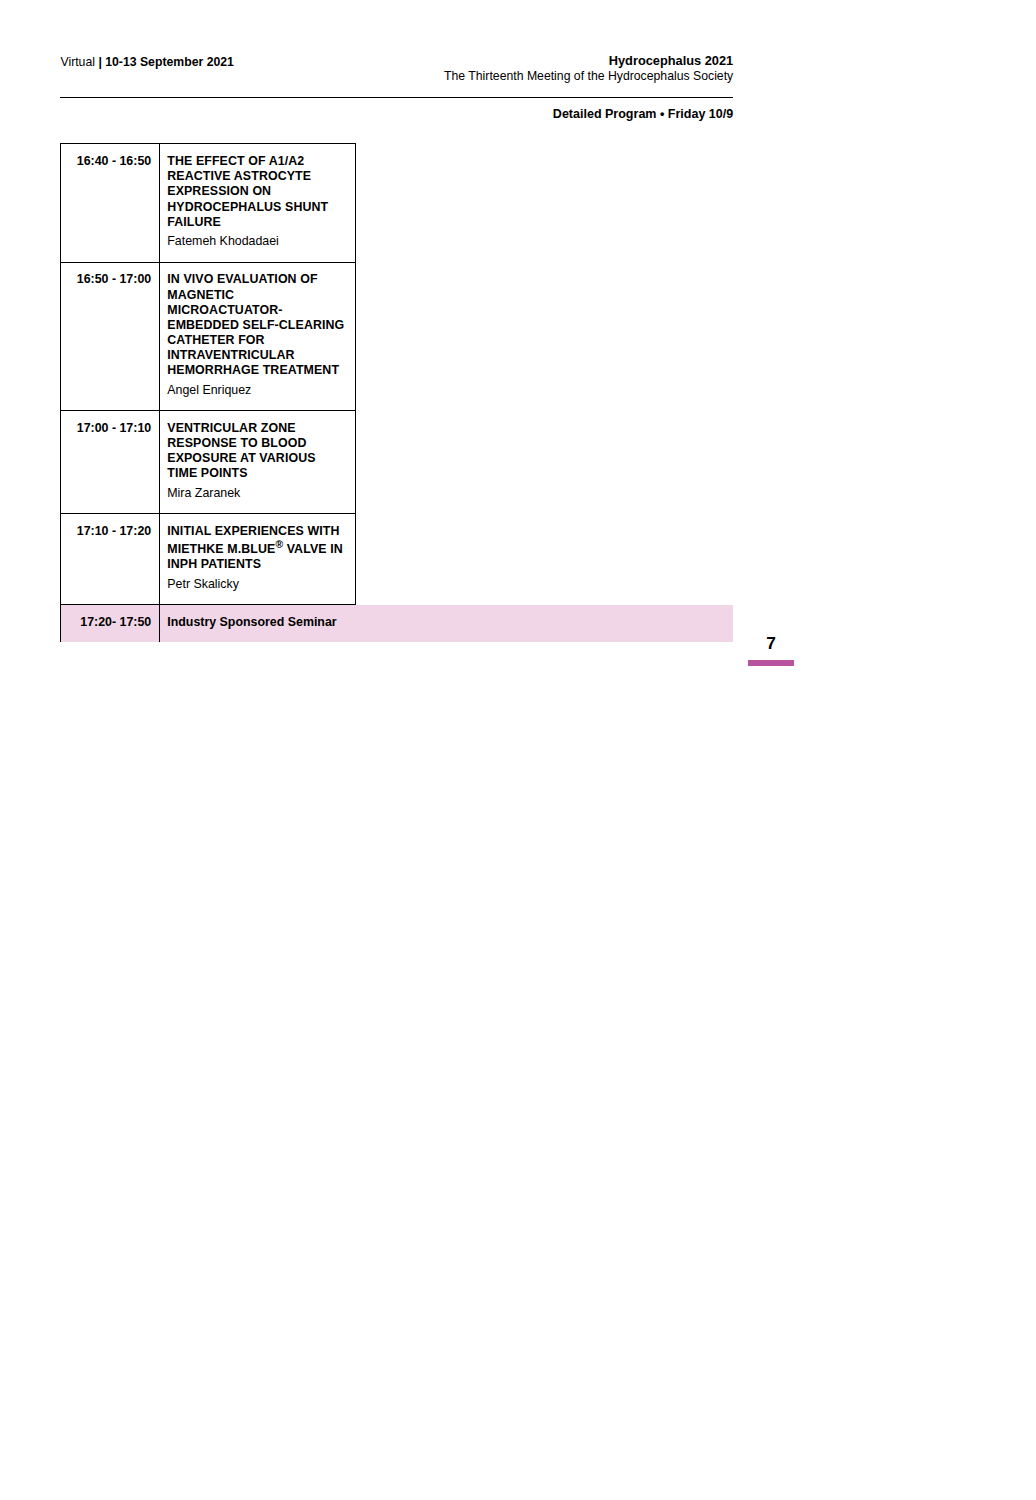Virtual | 10-13 September 2021
Hydrocephalus 2021
The Thirteenth Meeting of the Hydrocephalus Society
Detailed Program • Friday 10/9
| 16:40 - 16:50 | The effect of A1/A2 reactive astrocyte expression on hydrocephalus shunt failure Fatemeh Khodadaei | |
| 16:50 - 17:00 | In vivo evaluation of magnetic microactuator-embedded self-clearing catheter for intraventricular hemorrhage treatment Angel Enriquez | |
| 17:00 - 17:10 | Ventricular zone response to blood exposure at various time points Mira Zaranek | |
| 17:10 - 17:20 | Initial experiences with Miethke M.blue ® valve in iNPH patients Petr Skalicky | |
| 17:20- 17:50 | Industry Sponsored Seminar | |
7